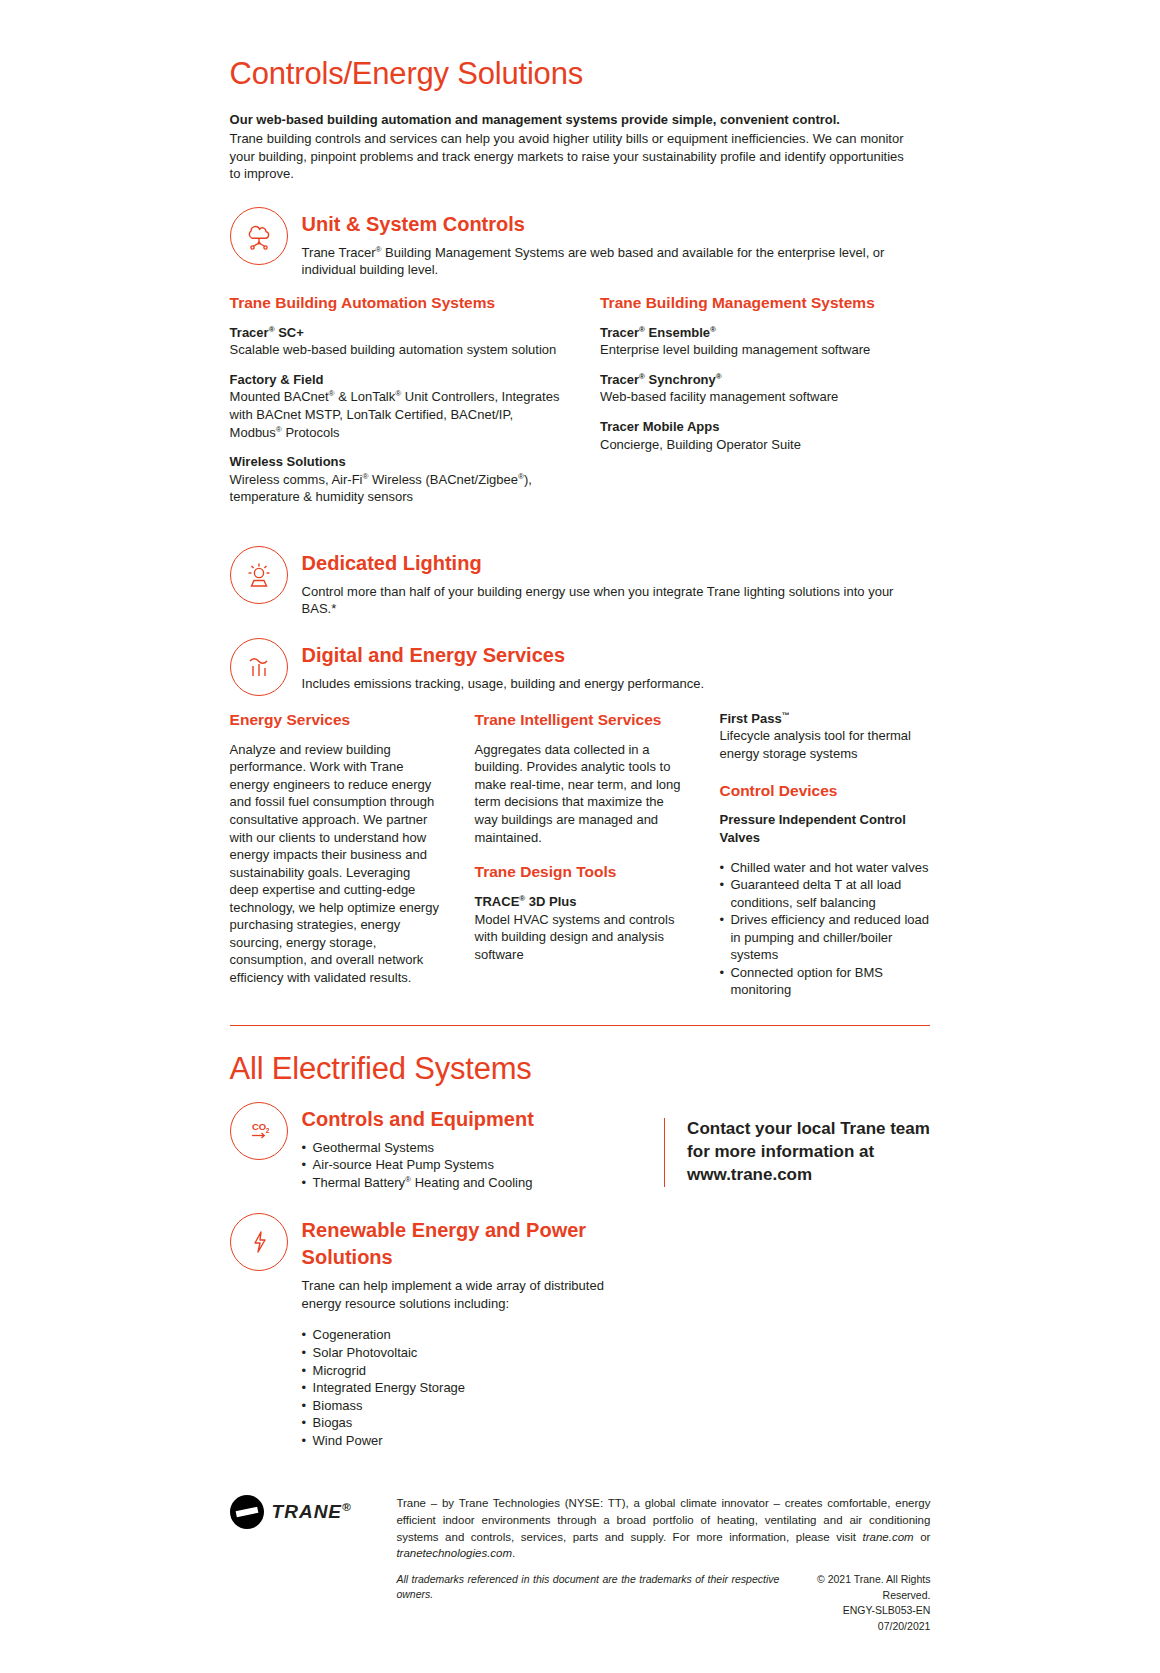Controls/Energy Solutions
Our web-based building automation and management systems provide simple, convenient control.
Trane building controls and services can help you avoid higher utility bills or equipment inefficiencies. We can monitor your building, pinpoint problems and track energy markets to raise your sustainability profile and identify opportunities to improve.
Unit & System Controls
Trane Tracer® Building Management Systems are web based and available for the enterprise level, or individual building level.
Trane Building Automation Systems
Tracer® SC+ Scalable web-based building automation system solution
Factory & Field Mounted BACnet® & LonTalk® Unit Controllers, Integrates with BACnet MSTP, LonTalk Certified, BACnet/IP, Modbus® Protocols
Wireless Solutions Wireless comms, Air-Fi® Wireless (BACnet/Zigbee®), temperature & humidity sensors
Trane Building Management Systems
Tracer® Ensemble® Enterprise level building management software
Tracer® Synchrony® Web-based facility management software
Tracer Mobile Apps Concierge, Building Operator Suite
Dedicated Lighting
Control more than half of your building energy use when you integrate Trane lighting solutions into your BAS.*
Digital and Energy Services
Includes emissions tracking, usage, building and energy performance.
Energy Services
Analyze and review building performance. Work with Trane energy engineers to reduce energy and fossil fuel consumption through consultative approach. We partner with our clients to understand how energy impacts their business and sustainability goals. Leveraging deep expertise and cutting-edge technology, we help optimize energy purchasing strategies, energy sourcing, energy storage, consumption, and overall network efficiency with validated results.
Trane Intelligent Services
Aggregates data collected in a building. Provides analytic tools to make real-time, near term, and long term decisions that maximize the way buildings are managed and maintained.
Trane Design Tools
TRACE® 3D Plus Model HVAC systems and controls with building design and analysis software
First Pass™ Lifecycle analysis tool for thermal energy storage systems
Control Devices
Pressure Independent Control Valves
Chilled water and hot water valves
Guaranteed delta T at all load conditions, self balancing
Drives efficiency and reduced load in pumping and chiller/boiler systems
Connected option for BMS monitoring
All Electrified Systems
CO 2
Controls and Equipment
Geothermal Systems
Air-source Heat Pump Systems
Thermal Battery® Heating and Cooling
Renewable Energy and Power Solutions
Trane can help implement a wide array of distributed energy resource solutions including:
Cogeneration
Solar Photovoltaic
Microgrid
Integrated Energy Storage
Biomass
Biogas
Wind Power
Contact your local Trane team for more information at www.trane.com
TRANE®
Trane – by Trane Technologies (NYSE: TT), a global climate innovator – creates comfortable, energy efficient indoor environments through a broad portfolio of heating, ventilating and air conditioning systems and controls, services, parts and supply. For more information, please visit trane.com or tranetechnologies.com.
All trademarks referenced in this document are the trademarks of their respective owners.
© 2021 Trane. All Rights Reserved.
ENGY-SLB053-EN
07/20/2021